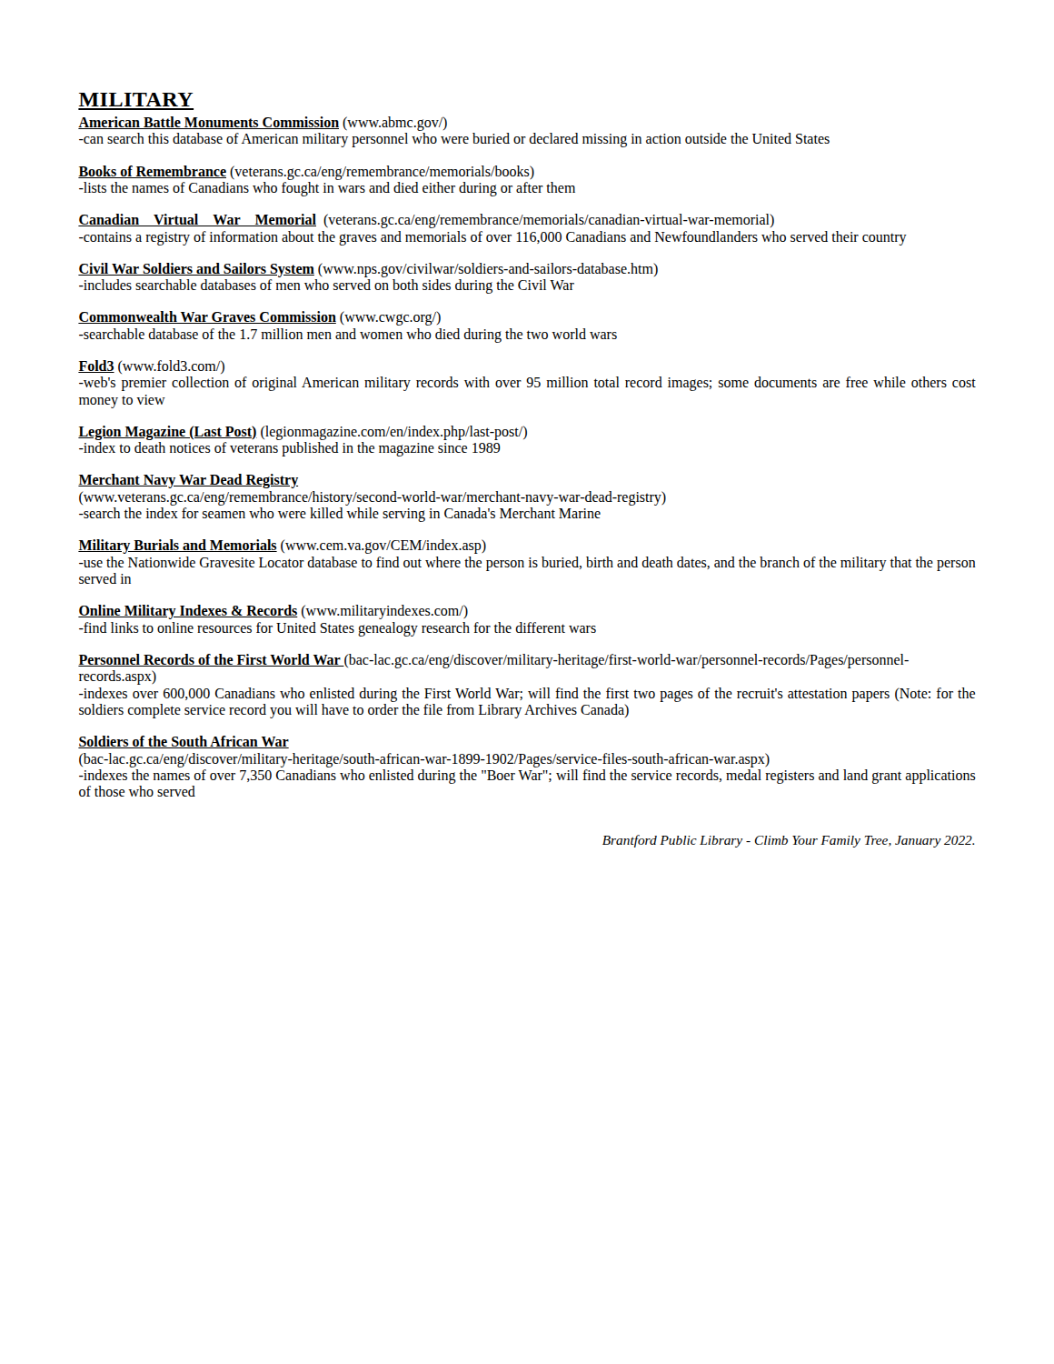MILITARY
American Battle Monuments Commission (www.abmc.gov/)
-can search this database of American military personnel who were buried or declared missing in action outside the United States
Books of Remembrance (veterans.gc.ca/eng/remembrance/memorials/books)
-lists the names of Canadians who fought in wars and died either during or after them
Canadian Virtual War Memorial (veterans.gc.ca/eng/remembrance/memorials/canadian-virtual-war-memorial)
-contains a registry of information about the graves and memorials of over 116,000 Canadians and Newfoundlanders who served their country
Civil War Soldiers and Sailors System (www.nps.gov/civilwar/soldiers-and-sailors-database.htm)
-includes searchable databases of men who served on both sides during the Civil War
Commonwealth War Graves Commission (www.cwgc.org/)
-searchable database of the 1.7 million men and women who died during the two world wars
Fold3 (www.fold3.com/)
-web's premier collection of original American military records with over 95 million total record images; some documents are free while others cost money to view
Legion Magazine (Last Post) (legionmagazine.com/en/index.php/last-post/)
-index to death notices of veterans published in the magazine since 1989
Merchant Navy War Dead Registry
(www.veterans.gc.ca/eng/remembrance/history/second-world-war/merchant-navy-war-dead-registry)
-search the index for seamen who were killed while serving in Canada's Merchant Marine
Military Burials and Memorials (www.cem.va.gov/CEM/index.asp)
-use the Nationwide Gravesite Locator database to find out where the person is buried, birth and death dates, and the branch of the military that the person served in
Online Military Indexes & Records (www.militaryindexes.com/)
-find links to online resources for United States genealogy research for the different wars
Personnel Records of the First World War (bac-lac.gc.ca/eng/discover/military-heritage/first-world-war/personnel-records/Pages/personnel-records.aspx)
-indexes over 600,000 Canadians who enlisted during the First World War; will find the first two pages of the recruit's attestation papers (Note: for the soldiers complete service record you will have to order the file from Library Archives Canada)
Soldiers of the South African War
(bac-lac.gc.ca/eng/discover/military-heritage/south-african-war-1899-1902/Pages/service-files-south-african-war.aspx)
-indexes the names of over 7,350 Canadians who enlisted during the "Boer War"; will find the service records, medal registers and land grant applications of those who served
Brantford Public Library - Climb Your Family Tree, January 2022.